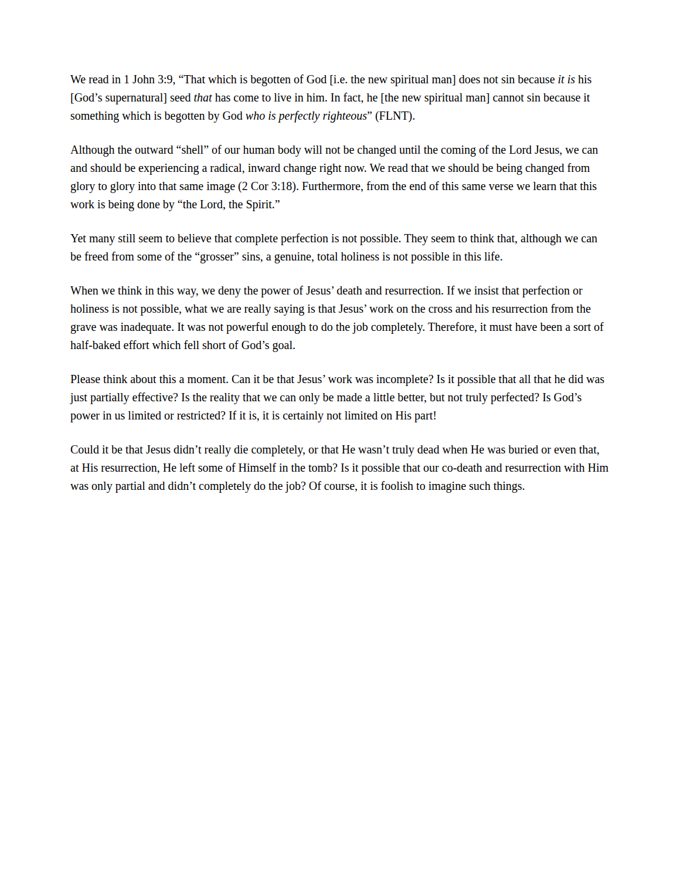We read in 1 John 3:9, “That which is begotten of God [i.e. the new spiritual man] does not sin because it is his [God’s supernatural] seed that has come to live in him. In fact, he [the new spiritual man] cannot sin because it something which is begotten by God who is perfectly righteous” (FLNT).
Although the outward “shell” of our human body will not be changed until the coming of the Lord Jesus, we can and should be experiencing a radical, inward change right now. We read that we should be being changed from glory to glory into that same image (2 Cor 3:18). Furthermore, from the end of this same verse we learn that this work is being done by “the Lord, the Spirit.”
Yet many still seem to believe that complete perfection is not possible. They seem to think that, although we can be freed from some of the “grosser” sins, a genuine, total holiness is not possible in this life.
When we think in this way, we deny the power of Jesus’ death and resurrection. If we insist that perfection or holiness is not possible, what we are really saying is that Jesus’ work on the cross and his resurrection from the grave was inadequate. It was not powerful enough to do the job completely. Therefore, it must have been a sort of half-baked effort which fell short of God’s goal.
Please think about this a moment. Can it be that Jesus’ work was incomplete? Is it possible that all that he did was just partially effective? Is the reality that we can only be made a little better, but not truly perfected? Is God’s power in us limited or restricted? If it is, it is certainly not limited on His part!
Could it be that Jesus didn’t really die completely, or that He wasn’t truly dead when He was buried or even that, at His resurrection, He left some of Himself in the tomb? Is it possible that our co-death and resurrection with Him was only partial and didn’t completely do the job? Of course, it is foolish to imagine such things.